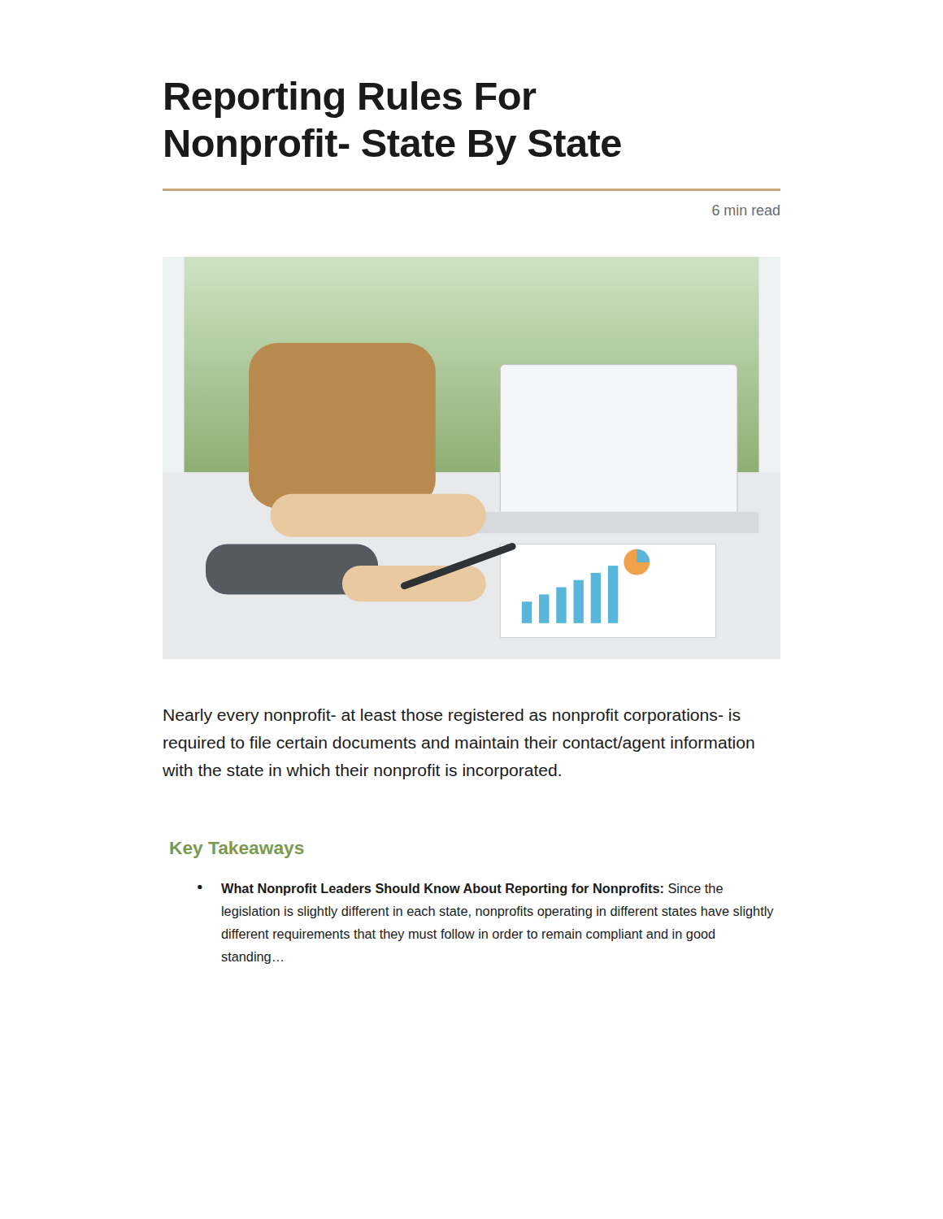Reporting Rules For Nonprofit- State By State
6 min read
Nearly every nonprofit- at least those registered as nonprofit corporations- is required to file certain documents and maintain their contact/agent information with the state in which their nonprofit is incorporated.
Key Takeaways
What Nonprofit Leaders Should Know About Reporting for Nonprofits: Since the legislation is slightly different in each state, nonprofits operating in different states have slightly different requirements that they must follow in order to remain compliant and in good standing…